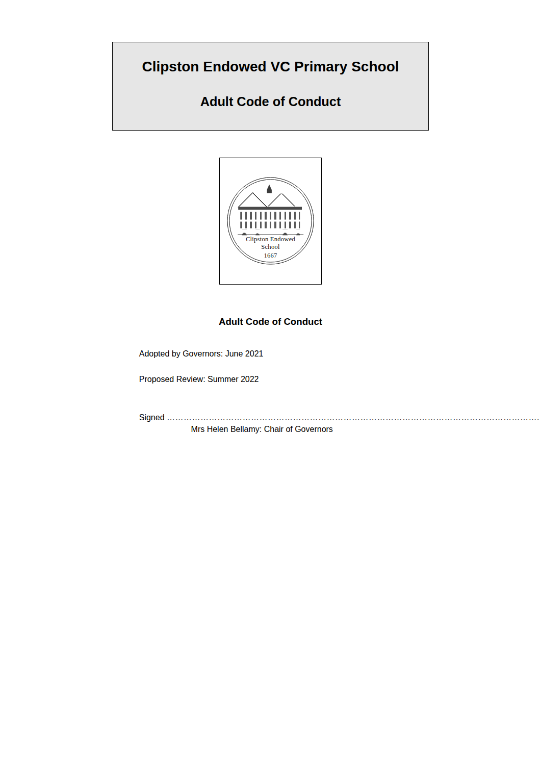Clipston Endowed VC Primary School
Adult Code of Conduct
Clipston Endowed School 1667
Adult Code of Conduct
Adopted by Governors: June 2021
Proposed Review: Summer 2022
Signed …………………………………………………………………………………………………………………….
Mrs Helen Bellamy: Chair of Governors